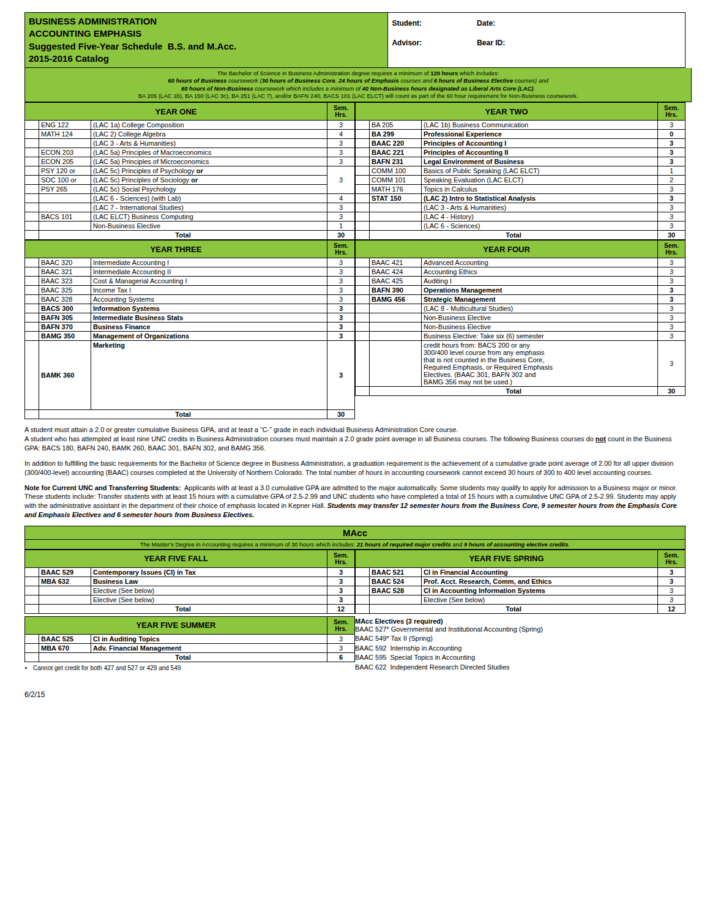| BUSINESS ADMINISTRATION ACCOUNTING EMPHASIS Suggested Five-Year Schedule B.S. and M.Acc. 2015-2016 Catalog | Student: Date: Advisor: Bear ID: |
The Bachelor of Science in Business Administration degree requires a minimum of 120 hours which includes:
60 hours of Business coursework (30 hours of Business Core, 24 hours of Emphasis courses and 6 hours of Business Elective courses) and
60 hours of Non-Business coursework which includes a minimum of 40 Non-Business hours designated as Liberal Arts Core (LAC).
BA 205 (LAC 1b), BA 150 (LAC 3c), BA 251 (LAC 7), and/or BAFN 240, BACS 101 (LAC ELCT) will count as part of the 60 hour requirement for Non-Business coursework.
| / YEAR ONE / Sem. Hrs. / / --- / --- / / / ENG 122 / (LAC 1a) College Composition / 3 / / / MATH 124 / (LAC 2) College Algebra / 4 / / / / (LAC 3 - Arts & Humanities) / 3 / / / ECON 203 / (LAC 5a) Principles of Macroeconomics / 3 / / / ECON 205 / (LAC 5a) Principles of Microeconomics / 3 / / / PSY 120 or / (LAC 5c) Principles of Psychology or / 3 / / / SOC 100 or / (LAC 5c) Principles of Sociology or / / / PSY 265 / (LAC 5c) Social Psychology / / / / (LAC 6 - Sciences) (with Lab) / 4 / / / / (LAC 7 - International Studies) / 3 / / / BACS 101 / (LAC ELCT) Business Computing / 3 / / / / Non-Business Elective / 1 / / / Total / 30 / | | / YEAR TWO / Sem. Hrs. / / --- / --- / / / BA 205 / (LAC 1b) Business Communication / 3 / / / BA 299 / Professional Experience / 0 / / / BAAC 220 / Principles of Accounting I / 3 / / / BAAC 221 / Principles of Accounting II / 3 / / / BAFN 231 / Legal Environment of Business / 3 / / / COMM 100 / Basics of Public Speaking (LAC ELCT) / 1 / / / COMM 101 / Speaking Evaluation (LAC ELCT) / 2 / / / MATH 176 / Topics in Calculus / 3 / / / STAT 150 / (LAC 2) Intro to Statistical Analysis / 3 / / / / (LAC 3 - Arts & Humanities) / 3 / / / / (LAC 4 - History) / 3 / / / / (LAC 6 - Sciences) / 3 / / / Total / 30 / |
| / YEAR THREE / Sem. Hrs. / / --- / --- / / / BAAC 320 / Intermediate Accounting I / 3 / / / BAAC 321 / Intermediate Accounting II / 3 / / / BAAC 323 / Cost & Managerial Accounting I / 3 / / / BAAC 325 / Income Tax I / 3 / / / BAAC 328 / Accounting Systems / 3 / / / BACS 300 / Information Systems / 3 / / / BAFN 305 / Intermediate Business Stats / 3 / / / BAFN 370 / Business Finance / 3 / / / BAMG 350 / Management of Organizations / 3 / / / BAMK 360 / Marketing / 3 / / / Total / 30 / | | / YEAR FOUR / Sem. Hrs. / / --- / --- / / / BAAC 421 / Advanced Accounting / 3 / / / BAAC 424 / Accounting Ethics / 3 / / / BAAC 425 / Auditing I / 3 / / / BAFN 390 / Operations Management / 3 / / / BAMG 456 / Strategic Management / 3 / / / / (LAC 8 - Multicultural Studies) / 3 / / / / Non-Business Elective / 3 / / / / Non-Business Elective / 3 / / / / Business Elective: Take six (6) semester / 3 / / / / credit hours from: BACS 200 or any 300/400 level course from any emphasis that is not counted in the Business Core, Required Emphasis, or Required Emphasis Electives. (BAAC 301, BAFN 302 and BAMG 356 may not be used.) / 3 / / / Total / 30 / |
A student must attain a 2.0 or greater cumulative Business GPA, and at least a “C-” grade in each individual Business Administration Core course.
A student who has attempted at least nine UNC credits in Business Administration courses must maintain a 2.0 grade point average in all Business courses. The following Business courses do not count in the Business GPA: BACS 180, BAFN 240, BAMK 260, BAAC 301, BAFN 302, and BAMG 356.
In addition to fulfilling the basic requirements for the Bachelor of Science degree in Business Administration, a graduation requirement is the achievement of a cumulative grade point average of 2.00 for all upper division (300/400-level) accounting (BAAC) courses completed at the University of Northern Colorado. The total number of hours in accounting coursework cannot exceed 30 hours of 300 to 400 level accounting courses.
Note for Current UNC and Transferring Students: Applicants with at least a 3.0 cumulative GPA are admitted to the major automatically. Some students may qualify to apply for admission to a Business major or minor. These students include: Transfer students with at least 15 hours with a cumulative GPA of 2.5-2.99 and UNC students who have completed a total of 15 hours with a cumulative UNC GPA of 2.5-2.99. Students may apply with the administrative assistant in the department of their choice of emphasis located in Kepner Hall. Students may transfer 12 semester hours from the Business Core, 9 semester hours from the Emphasis Core and Emphasis Electives and 6 semester hours from Business Electives.
MAcc
The Master’s Degree in Accounting requires a minimum of 30 hours which includes: 21 hours of required major credits and 9 hours of accounting elective credits.
| / YEAR FIVE FALL / Sem. Hrs. / / --- / --- / / / BAAC 529 / Contemporary Issues (CI) in Tax / 3 / / / MBA 632 / Business Law / 3 / / / / Elective (See below) / 3 / / / / Elective (See below) / 3 / / / Total / 12 / / YEAR FIVE SUMMER / Sem. Hrs. / / --- / --- / / / BAAC 525 / CI in Auditing Topics / 3 / / / MBA 670 / Adv. Financial Management / 3 / / / Total / 6 / Cannot get credit for both 427 and 527 or 429 and 549 | | / YEAR FIVE SPRING / Sem. Hrs. / / --- / --- / / / BAAC 521 / CI in Financial Accounting / 3 / / / BAAC 524 / Prof. Acct. Research, Comm, and Ethics / 3 / / / BAAC 528 / CI in Accounting Information Systems / 3 / / / / Elective (See below) / 3 / / / Total / 12 / MAcc Electives (3 required) BAAC 527* Governmental and Institutional Accounting (Spring) BAAC 549* Tax II (Spring) BAAC 592 Internship in Accounting BAAC 595 Special Topics in Accounting BAAC 622 Independent Research Directed Studies |
6/2/15